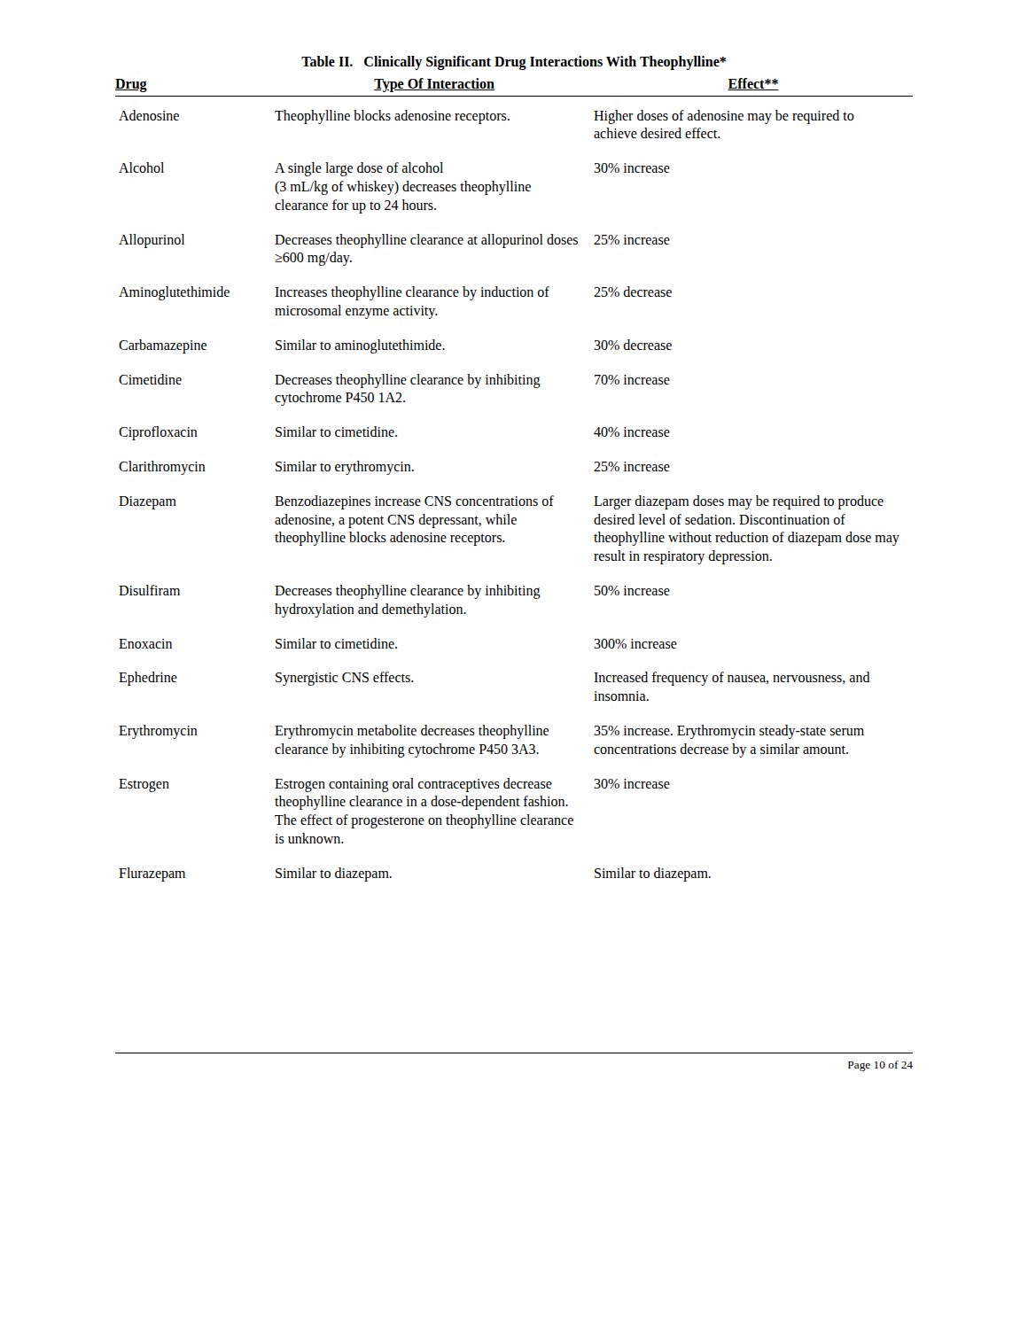Table II. Clinically Significant Drug Interactions With Theophylline*
| Drug | Type Of Interaction | Effect** |
| --- | --- | --- |
| Adenosine | Theophylline blocks adenosine receptors. | Higher doses of adenosine may be required to achieve desired effect. |
| Alcohol | A single large dose of alcohol (3 mL/kg of whiskey) decreases theophylline clearance for up to 24 hours. | 30% increase |
| Allopurinol | Decreases theophylline clearance at allopurinol doses ≥600 mg/day. | 25% increase |
| Aminoglutethimide | Increases theophylline clearance by induction of microsomal enzyme activity. | 25% decrease |
| Carbamazepine | Similar to aminoglutethimide. | 30% decrease |
| Cimetidine | Decreases theophylline clearance by inhibiting cytochrome P450 1A2. | 70% increase |
| Ciprofloxacin | Similar to cimetidine. | 40% increase |
| Clarithromycin | Similar to erythromycin. | 25% increase |
| Diazepam | Benzodiazepines increase CNS concentrations of adenosine, a potent CNS depressant, while theophylline blocks adenosine receptors. | Larger diazepam doses may be required to produce desired level of sedation. Discontinuation of theophylline without reduction of diazepam dose may result in respiratory depression. |
| Disulfiram | Decreases theophylline clearance by inhibiting hydroxylation and demethylation. | 50% increase |
| Enoxacin | Similar to cimetidine. | 300% increase |
| Ephedrine | Synergistic CNS effects. | Increased frequency of nausea, nervousness, and insomnia. |
| Erythromycin | Erythromycin metabolite decreases theophylline clearance by inhibiting cytochrome P450 3A3. | 35% increase. Erythromycin steady-state serum concentrations decrease by a similar amount. |
| Estrogen | Estrogen containing oral contraceptives decrease theophylline clearance in a dose-dependent fashion. The effect of progesterone on theophylline clearance is unknown. | 30% increase |
| Flurazepam | Similar to diazepam. | Similar to diazepam. |
Page 10 of 24